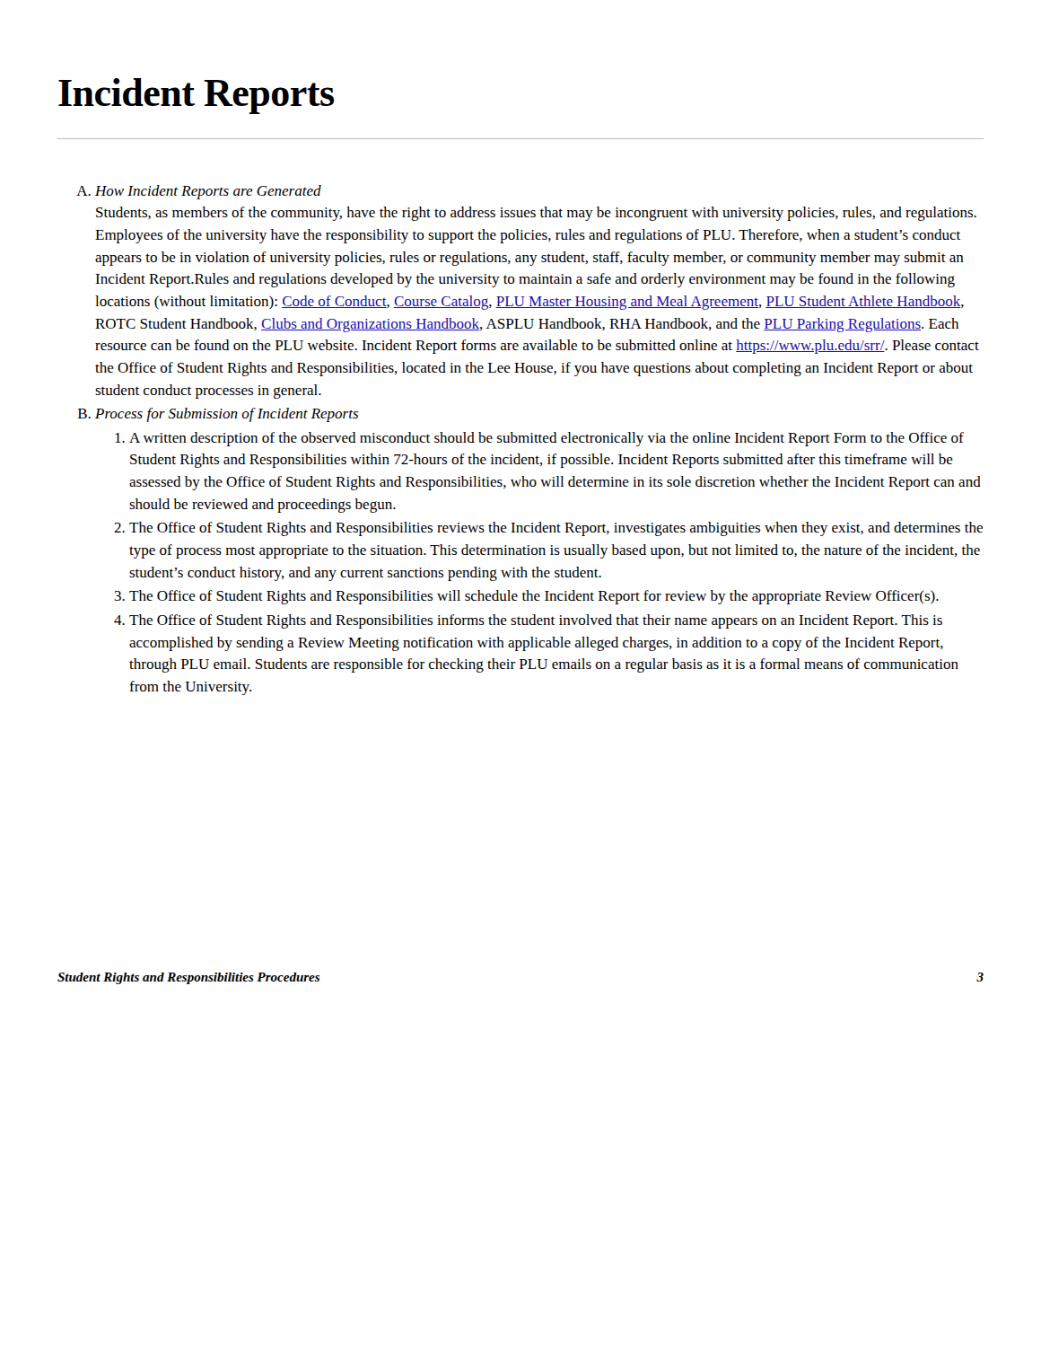Incident Reports
How Incident Reports are Generated
Students, as members of the community, have the right to address issues that may be incongruent with university policies, rules, and regulations. Employees of the university have the responsibility to support the policies, rules and regulations of PLU. Therefore, when a student’s conduct appears to be in violation of university policies, rules or regulations, any student, staff, faculty member, or community member may submit an Incident Report.Rules and regulations developed by the university to maintain a safe and orderly environment may be found in the following locations (without limitation): Code of Conduct, Course Catalog, PLU Master Housing and Meal Agreement, PLU Student Athlete Handbook, ROTC Student Handbook, Clubs and Organizations Handbook, ASPLU Handbook, RHA Handbook, and the PLU Parking Regulations. Each resource can be found on the PLU website. Incident Report forms are available to be submitted online at https://www.plu.edu/srr/. Please contact the Office of Student Rights and Responsibilities, located in the Lee House, if you have questions about completing an Incident Report or about student conduct processes in general.
Process for Submission of Incident Reports
A written description of the observed misconduct should be submitted electronically via the online Incident Report Form to the Office of Student Rights and Responsibilities within 72-hours of the incident, if possible. Incident Reports submitted after this timeframe will be assessed by the Office of Student Rights and Responsibilities, who will determine in its sole discretion whether the Incident Report can and should be reviewed and proceedings begun.
The Office of Student Rights and Responsibilities reviews the Incident Report, investigates ambiguities when they exist, and determines the type of process most appropriate to the situation. This determination is usually based upon, but not limited to, the nature of the incident, the student’s conduct history, and any current sanctions pending with the student.
The Office of Student Rights and Responsibilities will schedule the Incident Report for review by the appropriate Review Officer(s).
The Office of Student Rights and Responsibilities informs the student involved that their name appears on an Incident Report. This is accomplished by sending a Review Meeting notification with applicable alleged charges, in addition to a copy of the Incident Report, through PLU email. Students are responsible for checking their PLU emails on a regular basis as it is a formal means of communication from the University.
Student Rights and Responsibilities Procedures 3